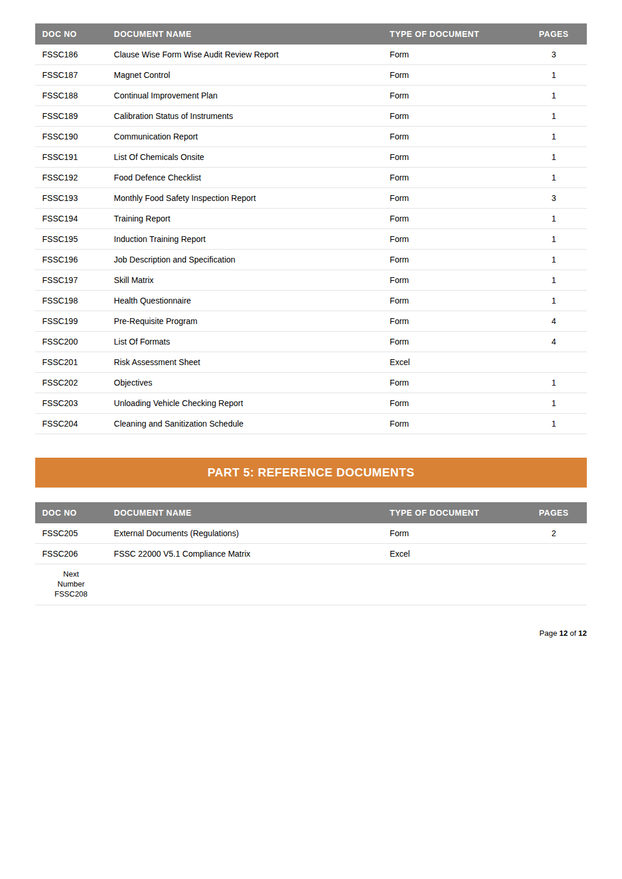| DOC NO | DOCUMENT NAME | TYPE OF DOCUMENT | PAGES |
| --- | --- | --- | --- |
| FSSC186 | Clause Wise Form Wise Audit Review Report | Form | 3 |
| FSSC187 | Magnet Control | Form | 1 |
| FSSC188 | Continual Improvement Plan | Form | 1 |
| FSSC189 | Calibration Status of Instruments | Form | 1 |
| FSSC190 | Communication Report | Form | 1 |
| FSSC191 | List Of Chemicals Onsite | Form | 1 |
| FSSC192 | Food Defence Checklist | Form | 1 |
| FSSC193 | Monthly Food Safety Inspection Report | Form | 3 |
| FSSC194 | Training Report | Form | 1 |
| FSSC195 | Induction Training Report | Form | 1 |
| FSSC196 | Job Description and Specification | Form | 1 |
| FSSC197 | Skill Matrix | Form | 1 |
| FSSC198 | Health Questionnaire | Form | 1 |
| FSSC199 | Pre-Requisite Program | Form | 4 |
| FSSC200 | List Of Formats | Form | 4 |
| FSSC201 | Risk Assessment Sheet | Excel | |
| FSSC202 | Objectives | Form | 1 |
| FSSC203 | Unloading Vehicle Checking Report | Form | 1 |
| FSSC204 | Cleaning and Sanitization Schedule | Form | 1 |
PART 5: REFERENCE DOCUMENTS
| DOC NO | DOCUMENT NAME | TYPE OF DOCUMENT | PAGES |
| --- | --- | --- | --- |
| FSSC205 | External Documents (Regulations) | Form | 2 |
| FSSC206 | FSSC 22000 V5.1 Compliance Matrix | Excel | |
| Next Number FSSC208 | | | |
Page 12 of 12